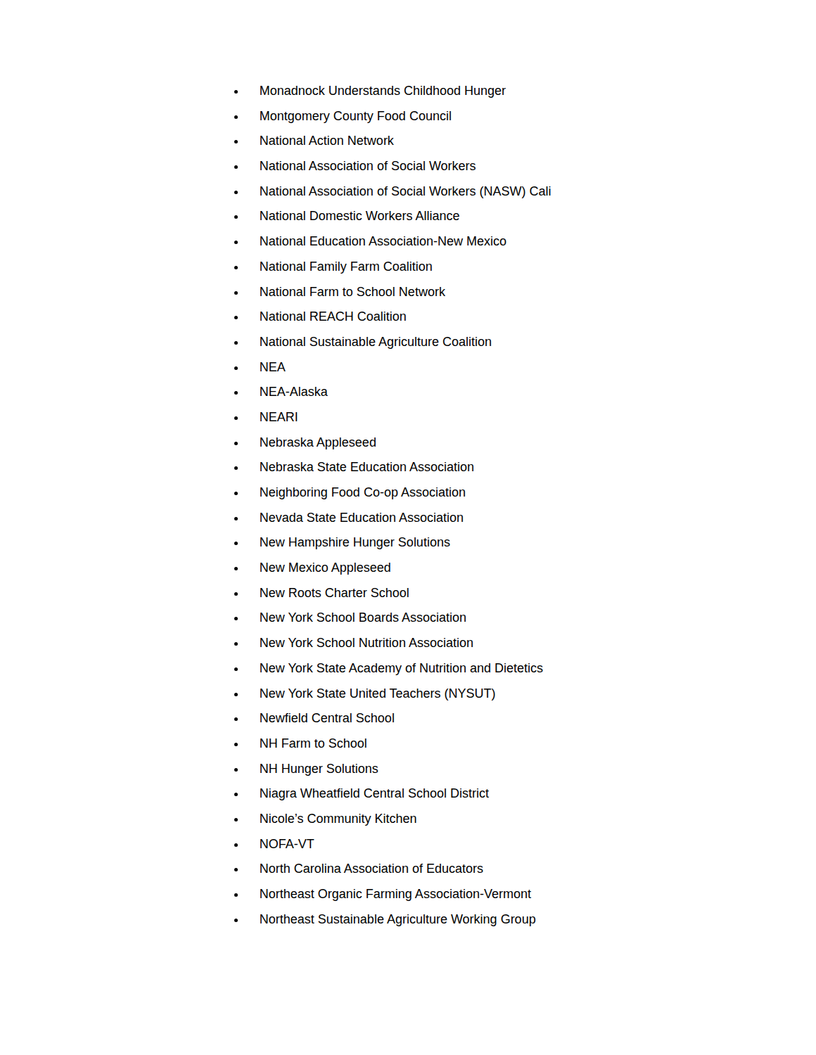Monadnock Understands Childhood Hunger
Montgomery County Food Council
National Action Network
National Association of Social Workers
National Association of Social Workers (NASW) Cali
National Domestic Workers Alliance
National Education Association-New Mexico
National Family Farm Coalition
National Farm to School Network
National REACH Coalition
National Sustainable Agriculture Coalition
NEA
NEA-Alaska
NEARI
Nebraska Appleseed
Nebraska State Education Association
Neighboring Food Co-op Association
Nevada State Education Association
New Hampshire Hunger Solutions
New Mexico Appleseed
New Roots Charter School
New York School Boards Association
New York School Nutrition Association
New York State Academy of Nutrition and Dietetics
New York State United Teachers (NYSUT)
Newfield Central School
NH Farm to School
NH Hunger Solutions
Niagra Wheatfield Central School District
Nicole’s Community Kitchen
NOFA-VT
North Carolina Association of Educators
Northeast Organic Farming Association-Vermont
Northeast Sustainable Agriculture Working Group